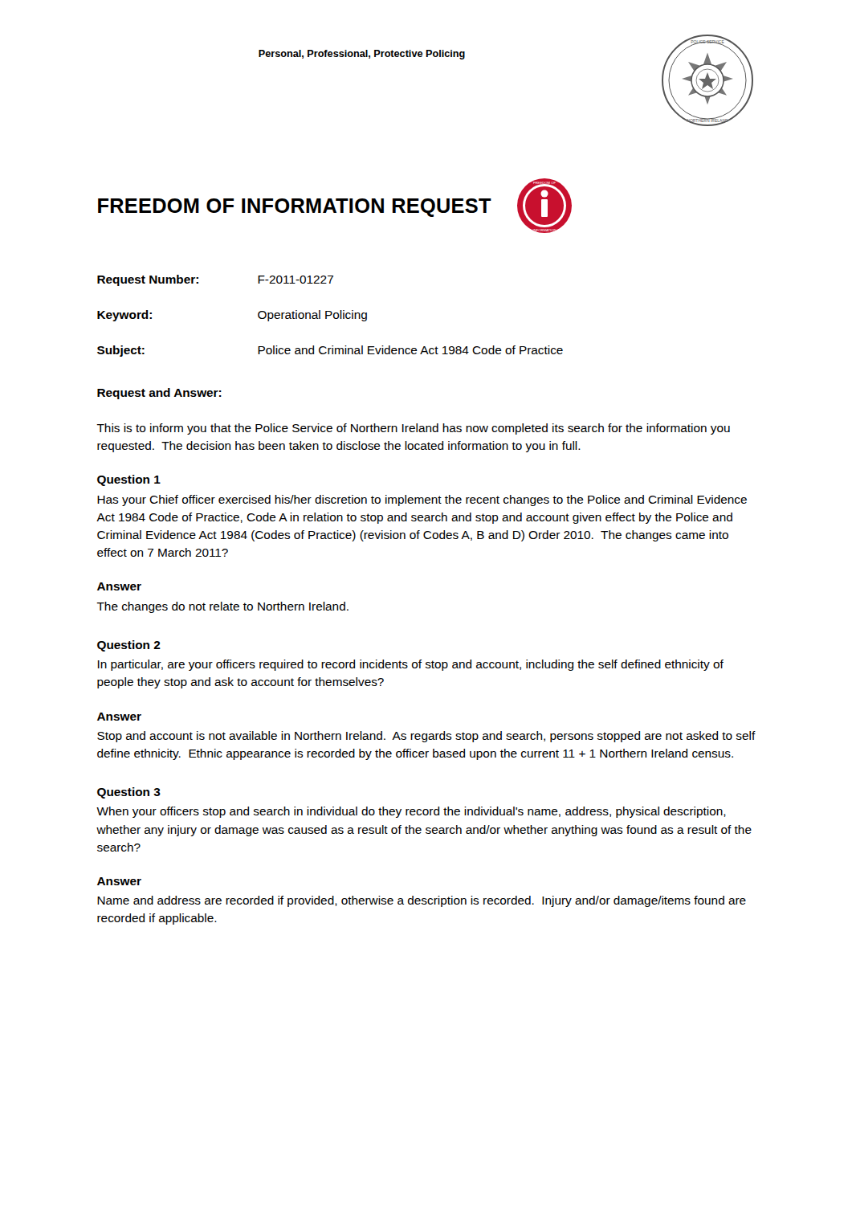Personal, Professional, Protective Policing
POLICE SERVICE NORTHERN IRELAND
FREEDOM OF INFORMATION REQUEST
FREEDOM OF INFORMATION
Request Number:
F-2011-01227
Keyword:
Operational Policing
Subject:
Police and Criminal Evidence Act 1984 Code of Practice
Request and Answer:
This is to inform you that the Police Service of Northern Ireland has now completed its search for the information you requested. The decision has been taken to disclose the located information to you in full.
Question 1
Has your Chief officer exercised his/her discretion to implement the recent changes to the Police and Criminal Evidence Act 1984 Code of Practice, Code A in relation to stop and search and stop and account given effect by the Police and Criminal Evidence Act 1984 (Codes of Practice) (revision of Codes A, B and D) Order 2010. The changes came into effect on 7 March 2011?
Answer
The changes do not relate to Northern Ireland.
Question 2
In particular, are your officers required to record incidents of stop and account, including the self defined ethnicity of people they stop and ask to account for themselves?
Answer
Stop and account is not available in Northern Ireland. As regards stop and search, persons stopped are not asked to self define ethnicity. Ethnic appearance is recorded by the officer based upon the current 11 + 1 Northern Ireland census.
Question 3
When your officers stop and search in individual do they record the individual's name, address, physical description, whether any injury or damage was caused as a result of the search and/or whether anything was found as a result of the search?
Answer
Name and address are recorded if provided, otherwise a description is recorded. Injury and/or damage/items found are recorded if applicable.